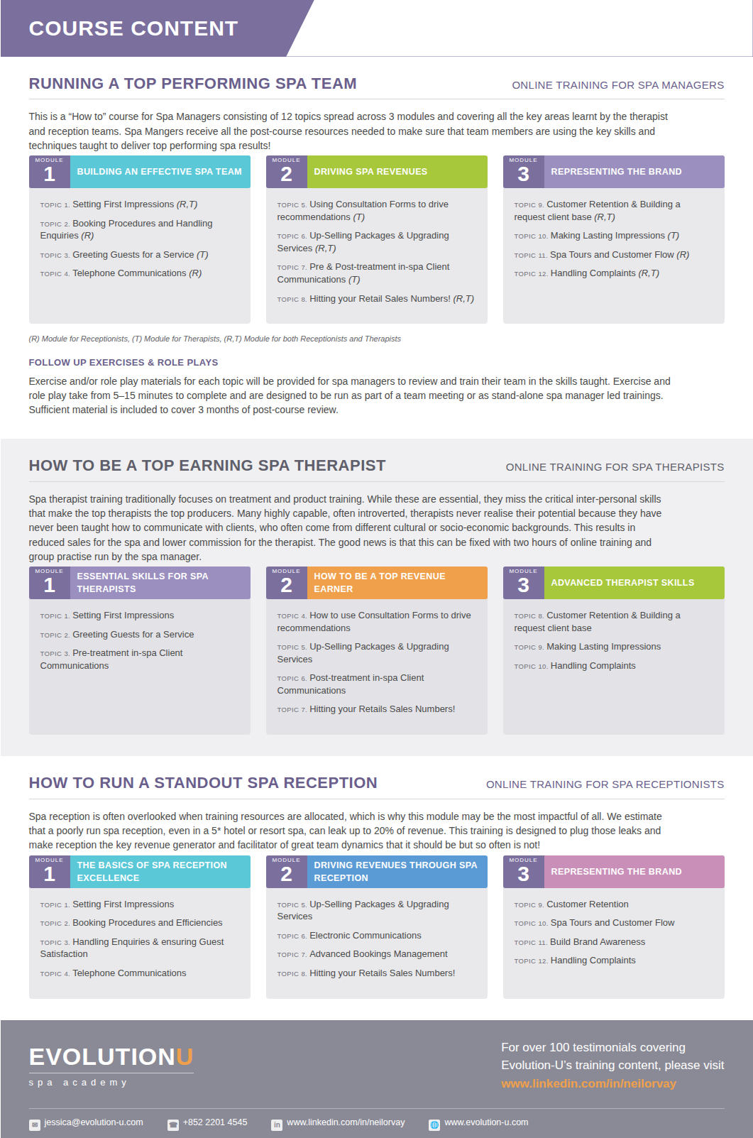Course Content
Running a Top Performing Spa Team
Online Training for Spa Managers
This is a “How to” course for Spa Managers consisting of 12 topics spread across 3 modules and covering all the key areas learnt by the therapist and reception teams. Spa Mangers receive all the post-course resources needed to make sure that team members are using the key skills and techniques taught to deliver top performing spa results!
Module 1
Building an Effective Spa Team
Topic 1. Setting First Impressions (R,T)
Topic 2. Booking Procedures and Handling Enquiries (R)
Topic 3. Greeting Guests for a Service (T)
Topic 4. Telephone Communications (R)
Module 2
Driving Spa Revenues
Topic 5. Using Consultation Forms to drive recommendations (T)
Topic 6. Up-Selling Packages & Upgrading Services (R,T)
Topic 7. Pre & Post-treatment in-spa Client Communications (T)
Topic 8. Hitting your Retail Sales Numbers! (R,T)
Module 3
Representing the Brand
Topic 9. Customer Retention & Building a request client base (R,T)
Topic 10. Making Lasting Impressions (T)
Topic 11. Spa Tours and Customer Flow (R)
Topic 12. Handling Complaints (R,T)
(R) Module for Receptionists, (T) Module for Therapists, (R,T) Module for both Receptionists and Therapists
Follow up Exercises & Role Plays
Exercise and/or role play materials for each topic will be provided for spa managers to review and train their team in the skills taught. Exercise and role play take from 5–15 minutes to complete and are designed to be run as part of a team meeting or as stand-alone spa manager led trainings. Sufficient material is included to cover 3 months of post-course review.
How to be a Top Earning Spa Therapist
Online Training for Spa Therapists
Spa therapist training traditionally focuses on treatment and product training. While these are essential, they miss the critical inter-personal skills that make the top therapists the top producers. Many highly capable, often introverted, therapists never realise their potential because they have never been taught how to communicate with clients, who often come from different cultural or socio-economic backgrounds. This results in reduced sales for the spa and lower commission for the therapist. The good news is that this can be fixed with two hours of online training and group practise run by the spa manager.
Module 1
Essential Skills for Spa Therapists
Topic 1. Setting First Impressions
Topic 2. Greeting Guests for a Service
Topic 3. Pre-treatment in-spa Client Communications
Module 2
How to be a Top Revenue Earner
Topic 4. How to use Consultation Forms to drive recommendations
Topic 5. Up-Selling Packages & Upgrading Services
Topic 6. Post-treatment in-spa Client Communications
Topic 7. Hitting your Retails Sales Numbers!
Module 3
Advanced Therapist Skills
Topic 8. Customer Retention & Building a request client base
Topic 9. Making Lasting Impressions
Topic 10. Handling Complaints
How to Run a Standout Spa Reception
Online Training for Spa Receptionists
Spa reception is often overlooked when training resources are allocated, which is why this module may be the most impactful of all. We estimate that a poorly run spa reception, even in a 5* hotel or resort spa, can leak up to 20% of revenue. This training is designed to plug those leaks and make reception the key revenue generator and facilitator of great team dynamics that it should be but so often is not!
Module 1
The Basics of Spa Reception Excellence
Topic 1. Setting First Impressions
Topic 2. Booking Procedures and Efficiencies
Topic 3. Handling Enquiries & ensuring Guest Satisfaction
Topic 4. Telephone Communications
Module 2
Driving Revenues Through Spa Reception
Topic 5. Up-Selling Packages & Upgrading Services
Topic 6. Electronic Communications
Topic 7. Advanced Bookings Management
Topic 8. Hitting your Retails Sales Numbers!
Module 3
Representing the Brand
Topic 9. Customer Retention
Topic 10. Spa Tours and Customer Flow
Topic 11. Build Brand Awareness
Topic 12. Handling Complaints
EVOLUTIONU
spa academy
For over 100 testimonials covering
Evolution-U’s training content, please visit
www.linkedin.com/in/neilorvay
✉jessica@evolution-u.com
☎+852 2201 4545
in www.linkedin.com/in/neilorvay
🌐www.evolution-u.com